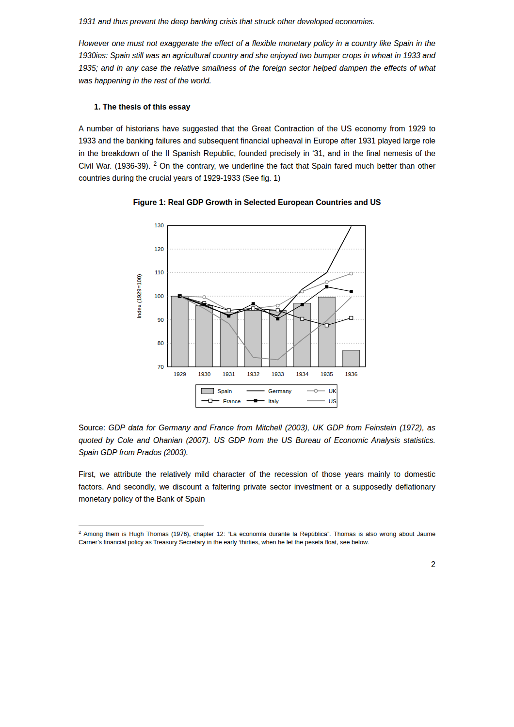1931 and thus prevent the deep banking crisis that struck other developed economies.
However one must not exaggerate the effect of a flexible monetary policy in a country like Spain in the 1930ies: Spain still was an agricultural country and she enjoyed two bumper crops in wheat in 1933 and 1935; and in any case the relative smallness of the foreign sector helped dampen the effects of what was happening in the rest of the world.
1. The thesis of this essay
A number of historians have suggested that the Great Contraction of the US economy from 1929 to 1933 and the banking failures and subsequent financial upheaval in Europe after 1931 played large role in the breakdown of the II Spanish Republic, founded precisely in ‘31, and in the final nemesis of the Civil War. (1936-39). 2 On the contrary, we underline the fact that Spain fared much better than other countries during the crucial years of 1929-1933 (See fig. 1)
Figure 1: Real GDP Growth in Selected European Countries and US
130 120 110 100 90 80 70 Index (1929=100) 1929 1930 1931 1932 1933 1934 1935 1936 Spain Germany UK France Italy US
Source: GDP data for Germany and France from Mitchell (2003), UK GDP from Feinstein (1972), as quoted by Cole and Ohanian (2007). US GDP from the US Bureau of Economic Analysis statistics. Spain GDP from Prados (2003).
First, we attribute the relatively mild character of the recession of those years mainly to domestic factors. And secondly, we discount a faltering private sector investment or a supposedly deflationary monetary policy of the Bank of Spain
2 Among them is Hugh Thomas (1976), chapter 12: “La economía durante la República”. Thomas is also wrong about Jaume Carner’s financial policy as Treasury Secretary in the early ‘thirties, when he let the peseta float, see below.
2